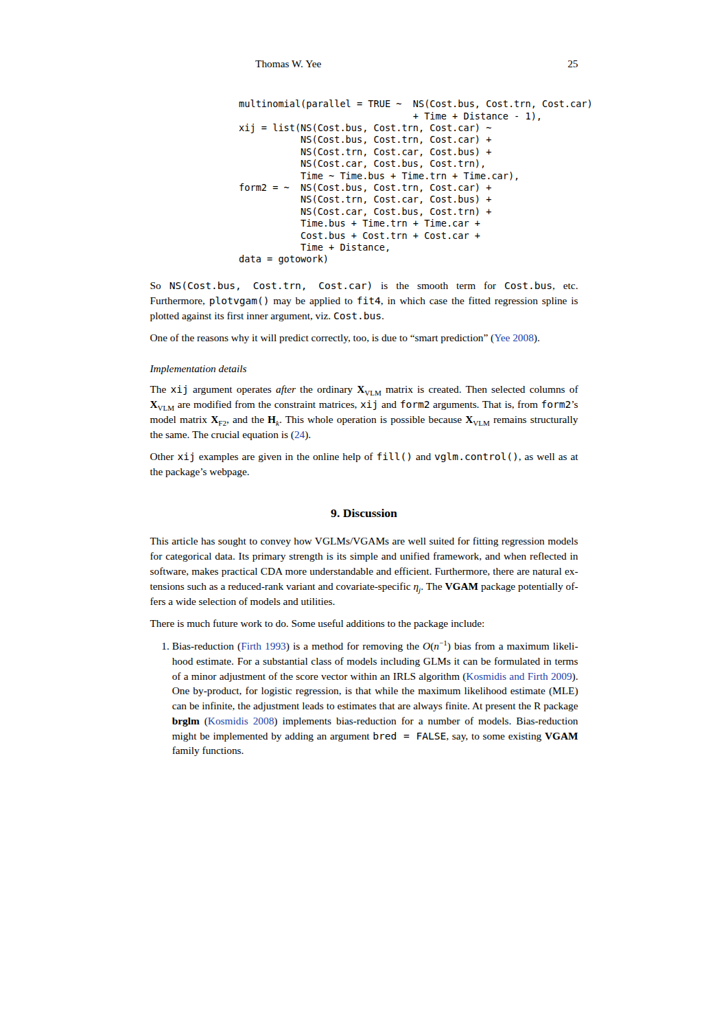Thomas W. Yee 25
multinomial(parallel = TRUE ~  NS(Cost.bus, Cost.trn, Cost.car)
                               + Time + Distance - 1),
xij = list(NS(Cost.bus, Cost.trn, Cost.car) ~
           NS(Cost.bus, Cost.trn, Cost.car) +
           NS(Cost.trn, Cost.car, Cost.bus) +
           NS(Cost.car, Cost.bus, Cost.trn),
           Time ~ Time.bus + Time.trn + Time.car),
form2 = ~  NS(Cost.bus, Cost.trn, Cost.car) +
           NS(Cost.trn, Cost.car, Cost.bus) +
           NS(Cost.car, Cost.bus, Cost.trn) +
           Time.bus + Time.trn + Time.car +
           Cost.bus + Cost.trn + Cost.car +
           Time + Distance,
data = gotowork)
So NS(Cost.bus, Cost.trn, Cost.car) is the smooth term for Cost.bus, etc. Furthermore, plotvgam() may be applied to fit4, in which case the fitted regression spline is plotted against its first inner argument, viz. Cost.bus.
One of the reasons why it will predict correctly, too, is due to “smart prediction” (Yee 2008).
Implementation details
The xij argument operates after the ordinary XVLM matrix is created. Then selected columns of XVLM are modified from the constraint matrices, xij and form2 arguments. That is, from form2’s model matrix XF2, and the Hk. This whole operation is possible because XVLM remains structurally the same. The crucial equation is (24).
Other xij examples are given in the online help of fill() and vglm.control(), as well as at the package’s webpage.
9. Discussion
This article has sought to convey how VGLMs/VGAMs are well suited for fitting regression models for categorical data. Its primary strength is its simple and unified framework, and when reflected in software, makes practical CDA more understandable and efficient. Furthermore, there are natural extensions such as a reduced-rank variant and covariate-specific ηj. The VGAM package potentially offers a wide selection of models and utilities.
There is much future work to do. Some useful additions to the package include:
Bias-reduction (Firth 1993) is a method for removing the O(n−1) bias from a maximum likelihood estimate. For a substantial class of models including GLMs it can be formulated in terms of a minor adjustment of the score vector within an IRLS algorithm (Kosmidis and Firth 2009). One by-product, for logistic regression, is that while the maximum likelihood estimate (MLE) can be infinite, the adjustment leads to estimates that are always finite. At present the R package brglm (Kosmidis 2008) implements bias-reduction for a number of models. Bias-reduction might be implemented by adding an argument bred = FALSE, say, to some existing VGAM family functions.